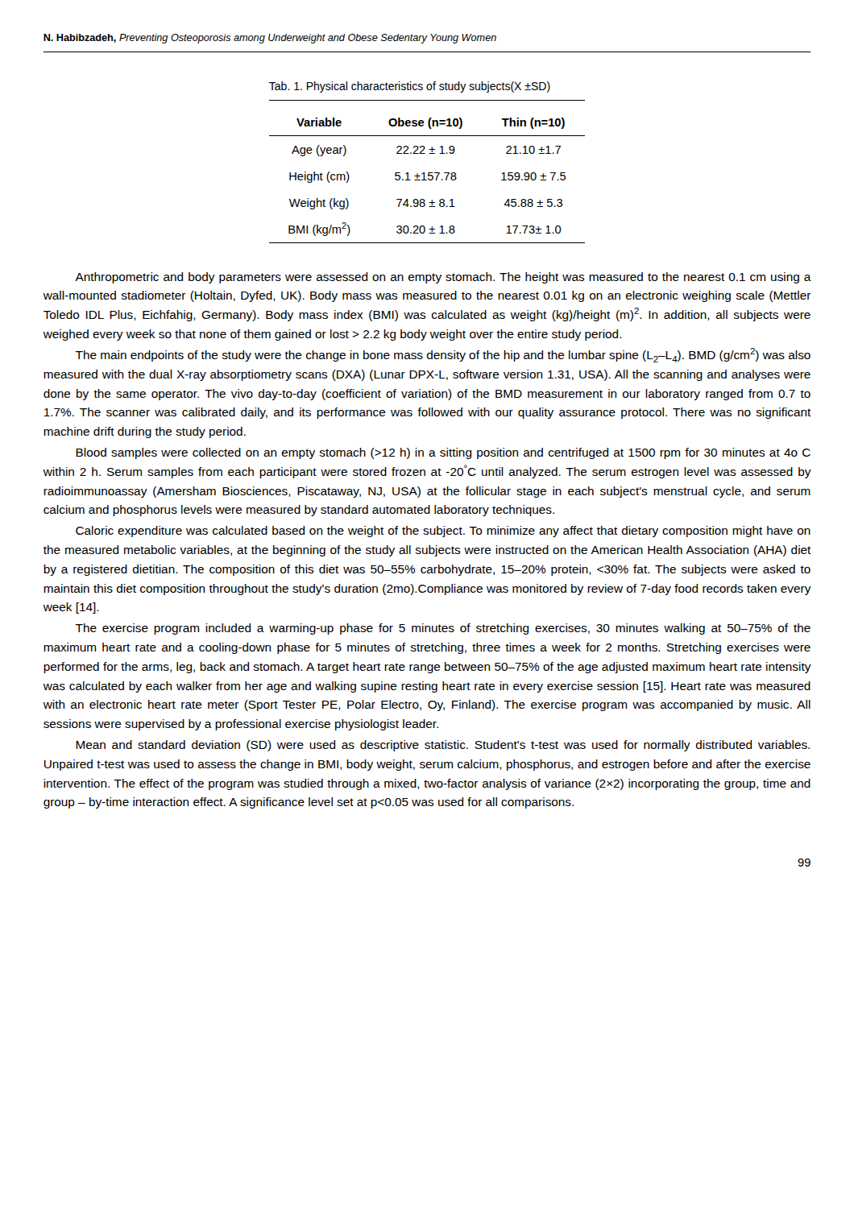N. Habibzadeh, Preventing Osteoporosis among Underweight and Obese Sedentary Young Women
Tab. 1. Physical characteristics of study subjects(X ±SD)
| Variable | Obese (n=10) | Thin (n=10) |
| --- | --- | --- |
| Age (year) | 22.22 ± 1.9 | 21.10 ±1.7 |
| Height (cm) | 5.1 ±157.78 | 159.90 ± 7.5 |
| Weight (kg) | 74.98 ± 8.1 | 45.88 ± 5.3 |
| BMI (kg/m 2 ) | 30.20 ± 1.8 | 17.73± 1.0 |
Anthropometric and body parameters were assessed on an empty stomach. The height was measured to the nearest 0.1 cm using a wall-mounted stadiometer (Holtain, Dyfed, UK). Body mass was measured to the nearest 0.01 kg on an electronic weighing scale (Mettler Toledo IDL Plus, Eichfahig, Germany). Body mass index (BMI) was calculated as weight (kg)/height (m)2. In addition, all subjects were weighed every week so that none of them gained or lost > 2.2 kg body weight over the entire study period.
The main endpoints of the study were the change in bone mass density of the hip and the lumbar spine (L2–L4). BMD (g/cm2) was also measured with the dual X-ray absorptiometry scans (DXA) (Lunar DPX-L, software version 1.31, USA). All the scanning and analyses were done by the same operator. The vivo day-to-day (coefficient of variation) of the BMD measurement in our laboratory ranged from 0.7 to 1.7%. The scanner was calibrated daily, and its performance was followed with our quality assurance protocol. There was no significant machine drift during the study period.
Blood samples were collected on an empty stomach (>12 h) in a sitting position and centrifuged at 1500 rpm for 30 minutes at 4o C within 2 h. Serum samples from each participant were stored frozen at -20°C until analyzed. The serum estrogen level was assessed by radioimmunoassay (Amersham Biosciences, Piscataway, NJ, USA) at the follicular stage in each subject's menstrual cycle, and serum calcium and phosphorus levels were measured by standard automated laboratory techniques.
Caloric expenditure was calculated based on the weight of the subject. To minimize any affect that dietary composition might have on the measured metabolic variables, at the beginning of the study all subjects were instructed on the American Health Association (AHA) diet by a registered dietitian. The composition of this diet was 50–55% carbohydrate, 15–20% protein, <30% fat. The subjects were asked to maintain this diet composition throughout the study's duration (2mo).Compliance was monitored by review of 7-day food records taken every week [14].
The exercise program included a warming-up phase for 5 minutes of stretching exercises, 30 minutes walking at 50–75% of the maximum heart rate and a cooling-down phase for 5 minutes of stretching, three times a week for 2 months. Stretching exercises were performed for the arms, leg, back and stomach. A target heart rate range between 50–75% of the age adjusted maximum heart rate intensity was calculated by each walker from her age and walking supine resting heart rate in every exercise session [15]. Heart rate was measured with an electronic heart rate meter (Sport Tester PE, Polar Electro, Oy, Finland). The exercise program was accompanied by music. All sessions were supervised by a professional exercise physiologist leader.
Mean and standard deviation (SD) were used as descriptive statistic. Student's t-test was used for normally distributed variables. Unpaired t-test was used to assess the change in BMI, body weight, serum calcium, phosphorus, and estrogen before and after the exercise intervention. The effect of the program was studied through a mixed, two-factor analysis of variance (2×2) incorporating the group, time and group – by-time interaction effect. A significance level set at p<0.05 was used for all comparisons.
99